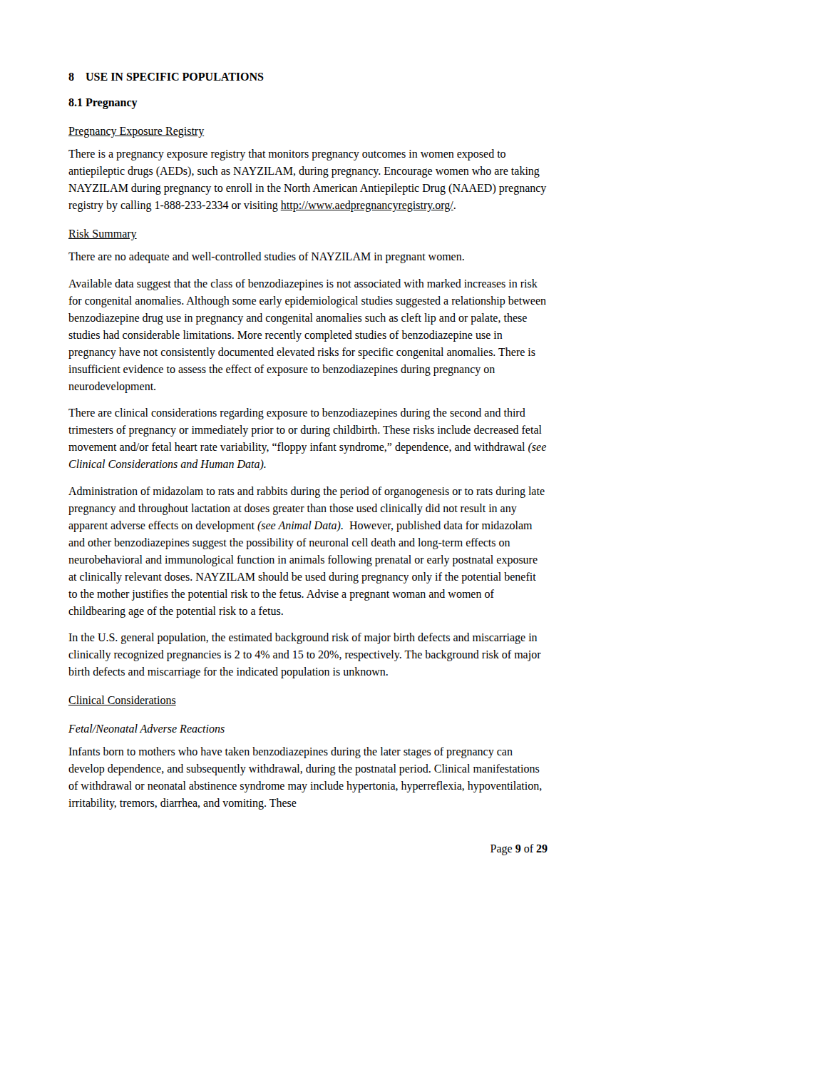8 USE IN SPECIFIC POPULATIONS
8.1 Pregnancy
Pregnancy Exposure Registry
There is a pregnancy exposure registry that monitors pregnancy outcomes in women exposed to antiepileptic drugs (AEDs), such as NAYZILAM, during pregnancy. Encourage women who are taking NAYZILAM during pregnancy to enroll in the North American Antiepileptic Drug (NAAED) pregnancy registry by calling 1-888-233-2334 or visiting http://www.aedpregnancyregistry.org/.
Risk Summary
There are no adequate and well-controlled studies of NAYZILAM in pregnant women.
Available data suggest that the class of benzodiazepines is not associated with marked increases in risk for congenital anomalies. Although some early epidemiological studies suggested a relationship between benzodiazepine drug use in pregnancy and congenital anomalies such as cleft lip and or palate, these studies had considerable limitations. More recently completed studies of benzodiazepine use in pregnancy have not consistently documented elevated risks for specific congenital anomalies. There is insufficient evidence to assess the effect of exposure to benzodiazepines during pregnancy on neurodevelopment.
There are clinical considerations regarding exposure to benzodiazepines during the second and third trimesters of pregnancy or immediately prior to or during childbirth. These risks include decreased fetal movement and/or fetal heart rate variability, “floppy infant syndrome,” dependence, and withdrawal (see Clinical Considerations and Human Data).
Administration of midazolam to rats and rabbits during the period of organogenesis or to rats during late pregnancy and throughout lactation at doses greater than those used clinically did not result in any apparent adverse effects on development (see Animal Data). However, published data for midazolam and other benzodiazepines suggest the possibility of neuronal cell death and long-term effects on neurobehavioral and immunological function in animals following prenatal or early postnatal exposure at clinically relevant doses. NAYZILAM should be used during pregnancy only if the potential benefit to the mother justifies the potential risk to the fetus. Advise a pregnant woman and women of childbearing age of the potential risk to a fetus.
In the U.S. general population, the estimated background risk of major birth defects and miscarriage in clinically recognized pregnancies is 2 to 4% and 15 to 20%, respectively. The background risk of major birth defects and miscarriage for the indicated population is unknown.
Clinical Considerations
Fetal/Neonatal Adverse Reactions
Infants born to mothers who have taken benzodiazepines during the later stages of pregnancy can develop dependence, and subsequently withdrawal, during the postnatal period. Clinical manifestations of withdrawal or neonatal abstinence syndrome may include hypertonia, hyperreflexia, hypoventilation, irritability, tremors, diarrhea, and vomiting. These
Page 9 of 29